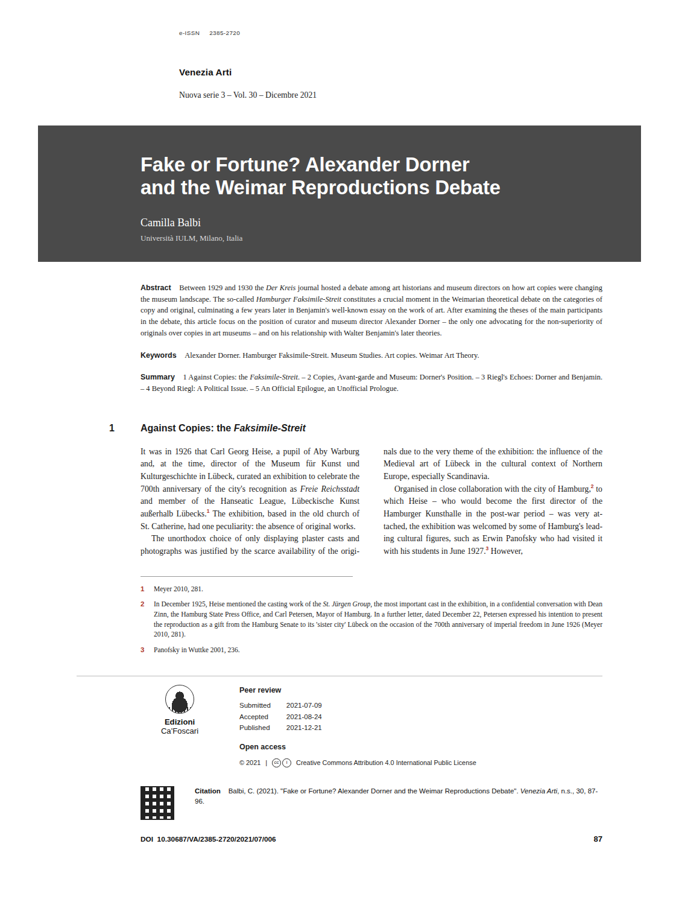e-ISSN2385-2720
Venezia Arti
Nuova serie 3 – Vol. 30 – Dicembre 2021
Fake or Fortune? Alexander Dorner
and the Weimar Reproductions Debate
Camilla Balbi
Università IULM, Milano, Italia
Abstract Between 1929 and 1930 the Der Kreis journal hosted a debate among art historians and museum directors on how art copies were changing the museum landscape. The so-called Hamburger Faksimile-Streit constitutes a crucial moment in the Weimarian theoretical debate on the categories of copy and original, culminating a few years later in Benjamin's well-known essay on the work of art. After examining the theses of the main participants in the debate, this article focus on the position of curator and museum director Alexander Dorner – the only one advocating for the non-superiority of originals over copies in art museums – and on his relationship with Walter Benjamin's later theories.
Keywords Alexander Dorner. Hamburger Faksimile-Streit. Museum Studies. Art copies. Weimar Art Theory.
Summary1 Against Copies: the Faksimile-Streit. – 2 Copies, Avant-garde and Museum: Dorner's Position. – 3 Riegl's Echoes: Dorner and Benjamin. – 4 Beyond Riegl: A Political Issue. – 5 An Official Epilogue, an Unofficial Prologue.
1 Against Copies: the Faksimile-Streit
It was in 1926 that Carl Georg Heise, a pupil of Aby Warburg and, at the time, director of the Museum für Kunst und Kulturgeschichte in Lübeck, curated an exhibition to celebrate the 700th anniversary of the city's recognition as Freie Reichsstadt and member of the Hanseatic League, Lübeckische Kunst außerhalb Lübecks.1 The exhibition, based in the old church of St. Catherine, had one peculiarity: the absence of original works.
The unorthodox choice of only displaying plaster casts and photographs was justified by the scarce availability of the originals due to the very theme of the exhibition: the influence of the Medieval art of Lübeck in the cultural context of Northern Europe, especially Scandinavia.
Organised in close collaboration with the city of Hamburg,2 to which Heise – who would become the first director of the Hamburger Kunsthalle in the post-war period – was very attached, the exhibition was welcomed by some of Hamburg's leading cultural figures, such as Erwin Panofsky who had visited it with his students in June 1927.3 However,
1 Meyer 2010, 281.
2 In December 1925, Heise mentioned the casting work of the St. Jürgen Group, the most important cast in the exhibition, in a confidential conversation with Dean Zinn, the Hamburg State Press Office, and Carl Petersen, Mayor of Hamburg. In a further letter, dated December 22, Petersen expressed his intention to present the reproduction as a gift from the Hamburg Senate to its 'sister city' Lübeck on the occasion of the 700th anniversary of imperial freedom in June 1926 (Meyer 2010, 281).
3 Panofsky in Wuttke 2001, 236.
Edizioni
Ca'Foscari
Peer review
| Submitted | 2021-07-09 |
| Accepted | 2021-08-24 |
| Published | 2021-12-21 |
Open access
© 2021 | cc i Creative Commons Attribution 4.0 International Public License
Citation Balbi, C. (2021). "Fake or Fortune? Alexander Dorner and the Weimar Reproductions Debate". Venezia Arti, n.s., 30, 87-96.
DOI 10.30687/VA/2385-2720/2021/07/006 87